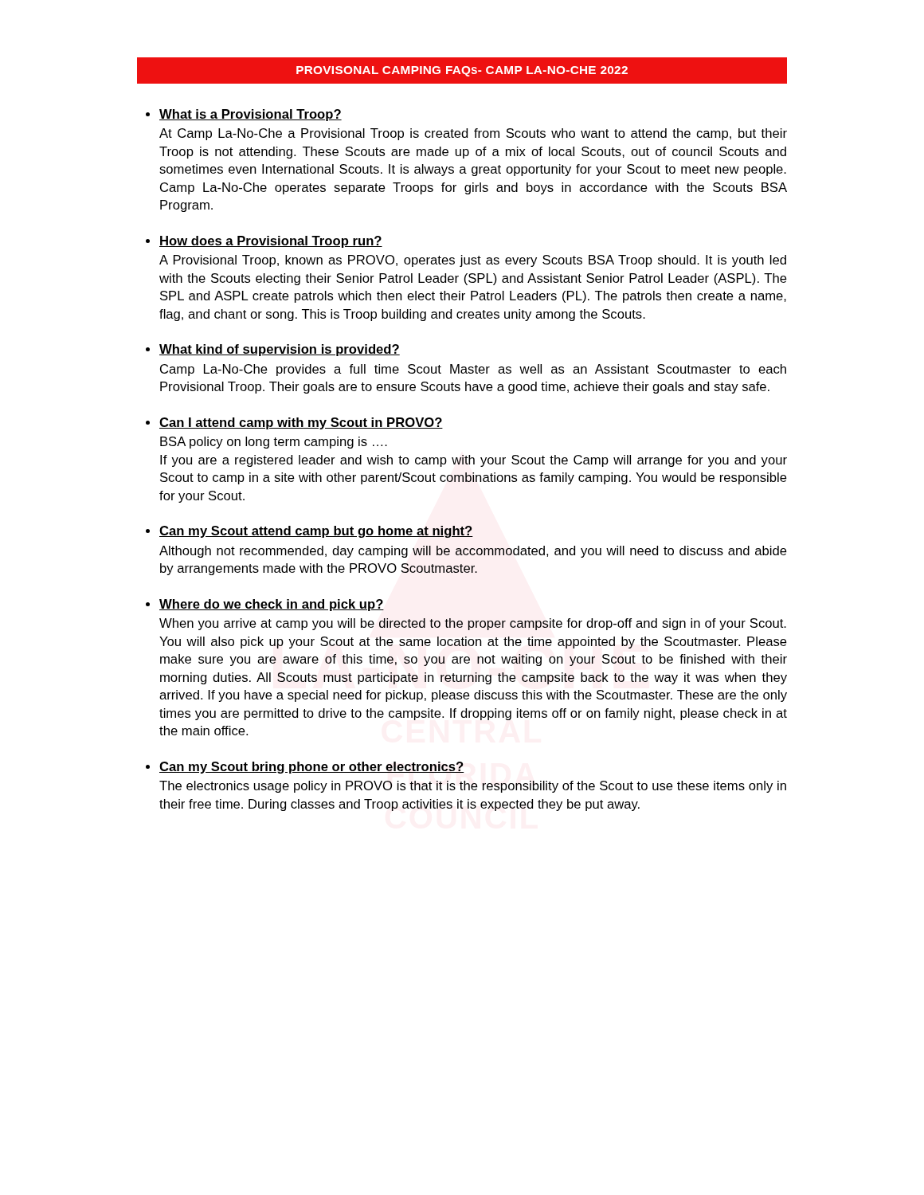▲
LA-NO-CHE
CENTRAL
FLORIDA
COUNCIL
PROVISONAL CAMPING FAQS- CAMP LA-NO-CHE 2022
What is a Provisional Troop?
At Camp La-No-Che a Provisional Troop is created from Scouts who want to attend the camp, but their Troop is not attending. These Scouts are made up of a mix of local Scouts, out of council Scouts and sometimes even International Scouts. It is always a great opportunity for your Scout to meet new people. Camp La-No-Che operates separate Troops for girls and boys in accordance with the Scouts BSA Program.
How does a Provisional Troop run?
A Provisional Troop, known as PROVO, operates just as every Scouts BSA Troop should. It is youth led with the Scouts electing their Senior Patrol Leader (SPL) and Assistant Senior Patrol Leader (ASPL). The SPL and ASPL create patrols which then elect their Patrol Leaders (PL). The patrols then create a name, flag, and chant or song. This is Troop building and creates unity among the Scouts.
What kind of supervision is provided?
Camp La-No-Che provides a full time Scout Master as well as an Assistant Scoutmaster to each Provisional Troop. Their goals are to ensure Scouts have a good time, achieve their goals and stay safe.
Can I attend camp with my Scout in PROVO?
BSA policy on long term camping is ….
If you are a registered leader and wish to camp with your Scout the Camp will arrange for you and your Scout to camp in a site with other parent/Scout combinations as family camping. You would be responsible for your Scout.
Can my Scout attend camp but go home at night?
Although not recommended, day camping will be accommodated, and you will need to discuss and abide by arrangements made with the PROVO Scoutmaster.
Where do we check in and pick up?
When you arrive at camp you will be directed to the proper campsite for drop-off and sign in of your Scout. You will also pick up your Scout at the same location at the time appointed by the Scoutmaster. Please make sure you are aware of this time, so you are not waiting on your Scout to be finished with their morning duties. All Scouts must participate in returning the campsite back to the way it was when they arrived. If you have a special need for pickup, please discuss this with the Scoutmaster. These are the only times you are permitted to drive to the campsite. If dropping items off or on family night, please check in at the main office.
Can my Scout bring phone or other electronics?
The electronics usage policy in PROVO is that it is the responsibility of the Scout to use these items only in their free time. During classes and Troop activities it is expected they be put away.